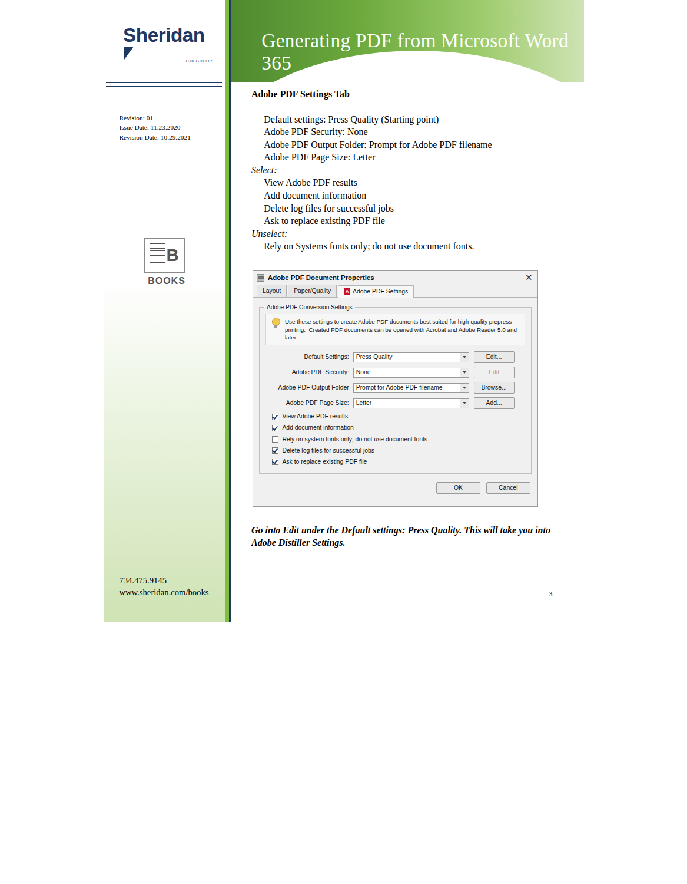Generating PDF from Microsoft Word 365
Sheridan
CJK GROUP
Revision: 01
Issue Date: 11.23.2020
Revision Date: 10.29.2021
B
BOOKS
734.475.9145
www.sheridan.com/books
Adobe PDF Settings Tab
Default settings: Press Quality (Starting point)
Adobe PDF Security: None
Adobe PDF Output Folder: Prompt for Adobe PDF filename
Adobe PDF Page Size: Letter
Select:
View Adobe PDF results
Add document information
Delete log files for successful jobs
Ask to replace existing PDF file
Unselect:
Rely on Systems fonts only; do not use document fonts.
Adobe PDF Document Properties
✕
Layout
Paper/Quality
AAdobe PDF Settings
Adobe PDF Conversion Settings
Use these settings to create Adobe PDF documents best suited for high-quality prepress printing. Created PDF documents can be opened with Acrobat and Adobe Reader 5.0 and later.
Default Settings:
Press Quality
Edit...
Adobe PDF Security:
None
Edit
Adobe PDF Output Folder
Prompt for Adobe PDF filename
Browse...
Adobe PDF Page Size:
Letter
Add...
View Adobe PDF results
Add document information
Rely on system fonts only; do not use document fonts
Delete log files for successful jobs
Ask to replace existing PDF file
OK
Cancel
Go into Edit under the Default settings: Press Quality. This will take you into Adobe Distiller Settings.
3